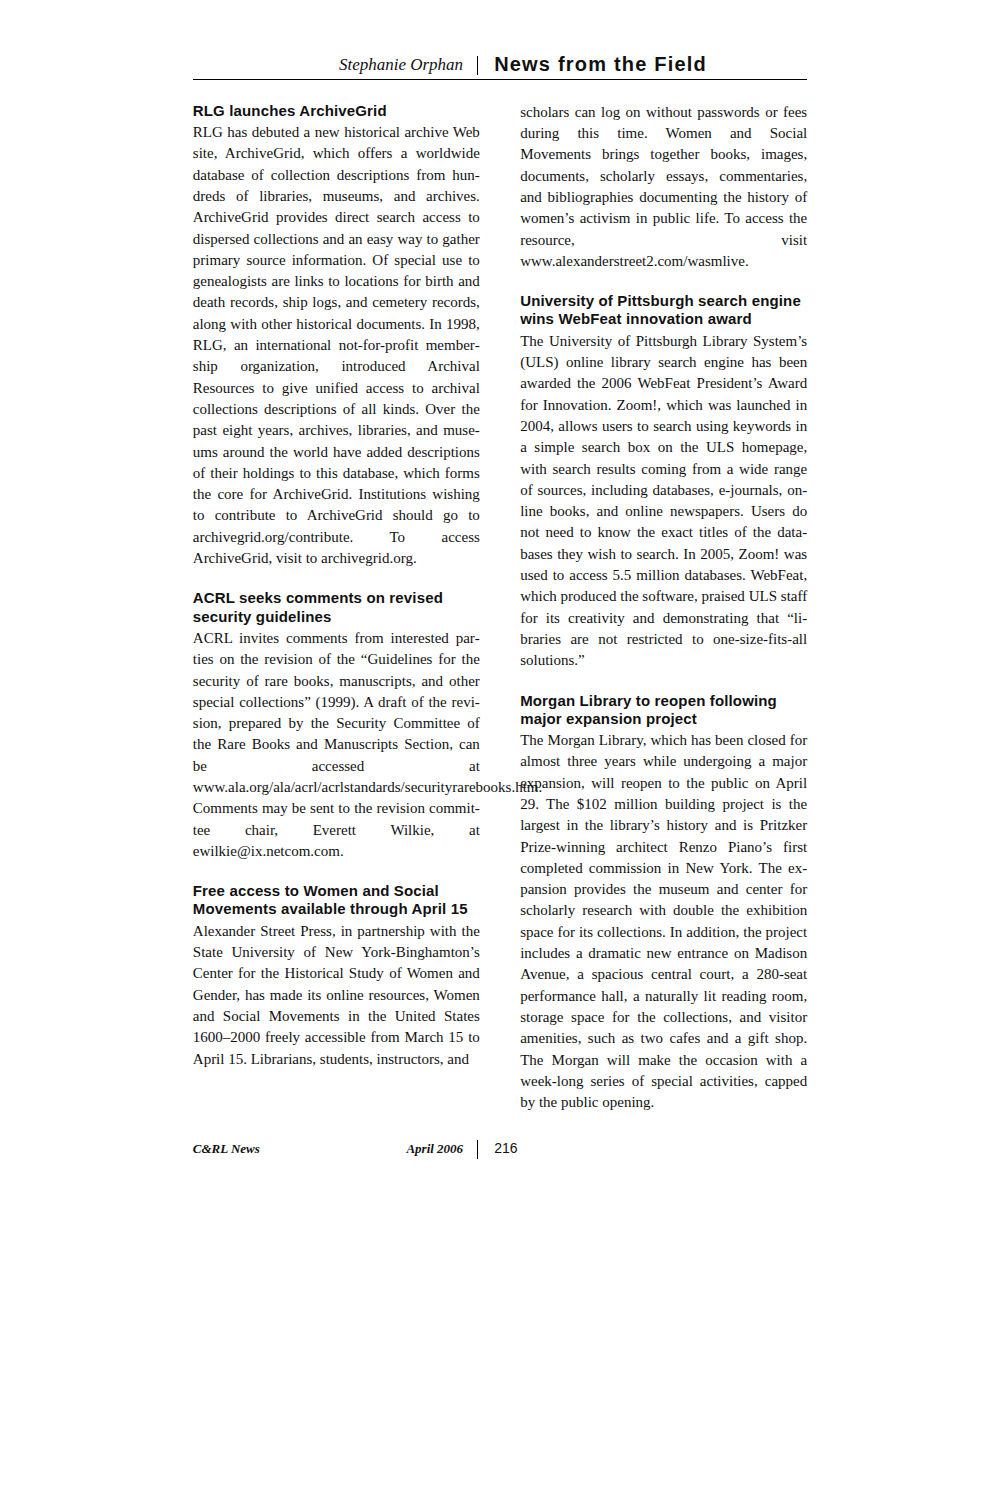Stephanie Orphan
News from the Field
RLG launches ArchiveGrid
RLG has debuted a new historical archive Web site, ArchiveGrid, which offers a worldwide database of collection descriptions from hundreds of libraries, museums, and archives. ArchiveGrid provides direct search access to dispersed collections and an easy way to gather primary source information. Of special use to genealogists are links to locations for birth and death records, ship logs, and cemetery records, along with other historical documents. In 1998, RLG, an international not-for-profit membership organization, introduced Archival Resources to give unified access to archival collections descriptions of all kinds. Over the past eight years, archives, libraries, and museums around the world have added descriptions of their holdings to this database, which forms the core for ArchiveGrid. Institutions wishing to contribute to ArchiveGrid should go to archivegrid.org/contribute. To access ArchiveGrid, visit to archivegrid.org.
ACRL seeks comments on revised security guidelines
ACRL invites comments from interested parties on the revision of the “Guidelines for the security of rare books, manuscripts, and other special collections” (1999). A draft of the revision, prepared by the Security Committee of the Rare Books and Manuscripts Section, can be accessed at www.ala.org/ala/acrl/acrlstandards/securityrarebooks.htm. Comments may be sent to the revision committee chair, Everett Wilkie, at ewilkie@ix.netcom.com.
Free access to Women and Social Movements available through April 15
Alexander Street Press, in partnership with the State University of New York-Binghamton’s Center for the Historical Study of Women and Gender, has made its online resources, Women and Social Movements in the United States 1600–2000 freely accessible from March 15 to April 15. Librarians, students, instructors, and
scholars can log on without passwords or fees during this time. Women and Social Movements brings together books, images, documents, scholarly essays, commentaries, and bibliographies documenting the history of women’s activism in public life. To access the resource, visit www.alexanderstreet2.com/wasmlive.
University of Pittsburgh search engine wins WebFeat innovation award
The University of Pittsburgh Library System’s (ULS) online library search engine has been awarded the 2006 WebFeat President’s Award for Innovation. Zoom!, which was launched in 2004, allows users to search using keywords in a simple search box on the ULS homepage, with search results coming from a wide range of sources, including databases, e-journals, online books, and online newspapers. Users do not need to know the exact titles of the databases they wish to search. In 2005, Zoom! was used to access 5.5 million databases. WebFeat, which produced the software, praised ULS staff for its creativity and demonstrating that “libraries are not restricted to one-size-fits-all solutions.”
Morgan Library to reopen following major expansion project
The Morgan Library, which has been closed for almost three years while undergoing a major expansion, will reopen to the public on April 29. The $102 million building project is the largest in the library’s history and is Pritzker Prize-winning architect Renzo Piano’s first completed commission in New York. The expansion provides the museum and center for scholarly research with double the exhibition space for its collections. In addition, the project includes a dramatic new entrance on Madison Avenue, a spacious central court, a 280-seat performance hall, a naturally lit reading room, storage space for the collections, and visitor amenities, such as two cafes and a gift shop. The Morgan will make the occasion with a week-long series of special activities, capped by the public opening.
C&RL News April 2006
216